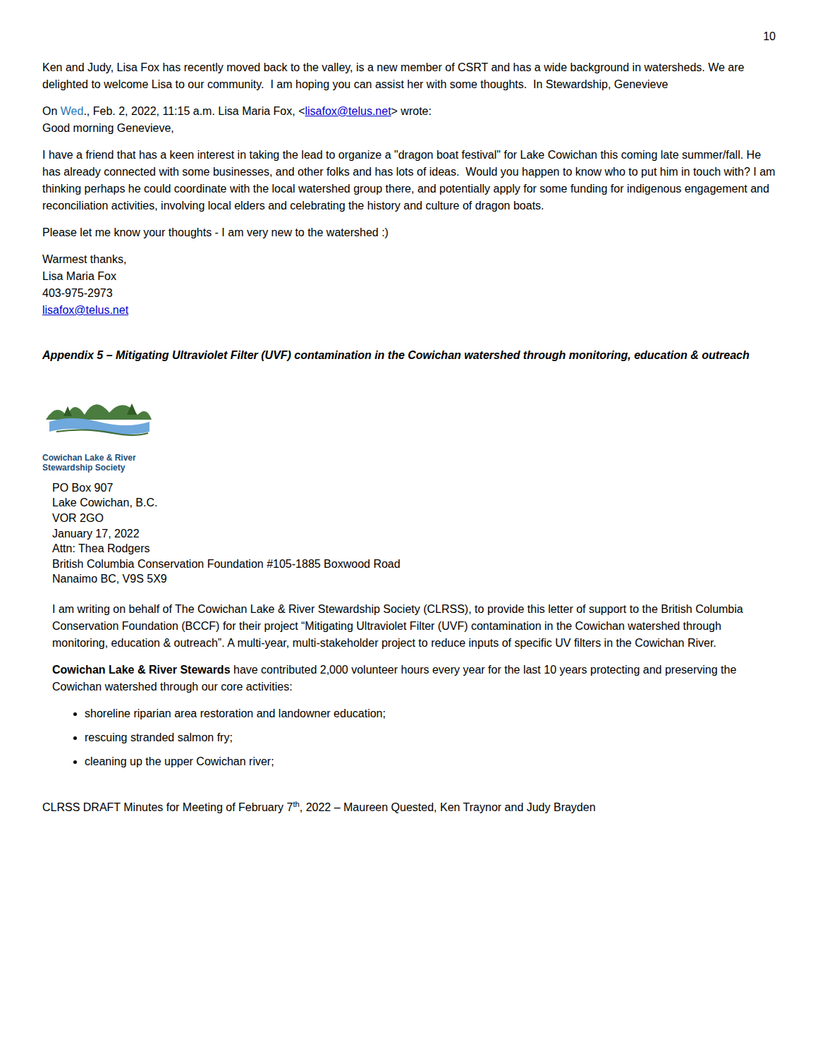10
Ken and Judy, Lisa Fox has recently moved back to the valley, is a new member of CSRT and has a wide background in watersheds. We are delighted to welcome Lisa to our community. I am hoping you can assist her with some thoughts. In Stewardship, Genevieve
On Wed., Feb. 2, 2022, 11:15 a.m. Lisa Maria Fox, <lisafox@telus.net> wrote:
Good morning Genevieve,
I have a friend that has a keen interest in taking the lead to organize a "dragon boat festival" for Lake Cowichan this coming late summer/fall. He has already connected with some businesses, and other folks and has lots of ideas. Would you happen to know who to put him in touch with? I am thinking perhaps he could coordinate with the local watershed group there, and potentially apply for some funding for indigenous engagement and reconciliation activities, involving local elders and celebrating the history and culture of dragon boats.
Please let me know your thoughts - I am very new to the watershed :)
Warmest thanks,
Lisa Maria Fox
403-975-2973
lisafox@telus.net
Appendix 5 – Mitigating Ultraviolet Filter (UVF) contamination in the Cowichan watershed through monitoring, education & outreach
Cowichan Lake & River
Stewardship Society
PO Box 907
Lake Cowichan, B.C.
VOR 2GO
January 17, 2022
Attn: Thea Rodgers
British Columbia Conservation Foundation #105-1885 Boxwood Road
Nanaimo BC, V9S 5X9
I am writing on behalf of The Cowichan Lake & River Stewardship Society (CLRSS), to provide this letter of support to the British Columbia Conservation Foundation (BCCF) for their project “Mitigating Ultraviolet Filter (UVF) contamination in the Cowichan watershed through monitoring, education & outreach”. A multi-year, multi-stakeholder project to reduce inputs of specific UV filters in the Cowichan River.
Cowichan Lake & River Stewards have contributed 2,000 volunteer hours every year for the last 10 years protecting and preserving the Cowichan watershed through our core activities:
shoreline riparian area restoration and landowner education;
rescuing stranded salmon fry;
cleaning up the upper Cowichan river;
CLRSS DRAFT Minutes for Meeting of February 7th, 2022 – Maureen Quested, Ken Traynor and Judy Brayden